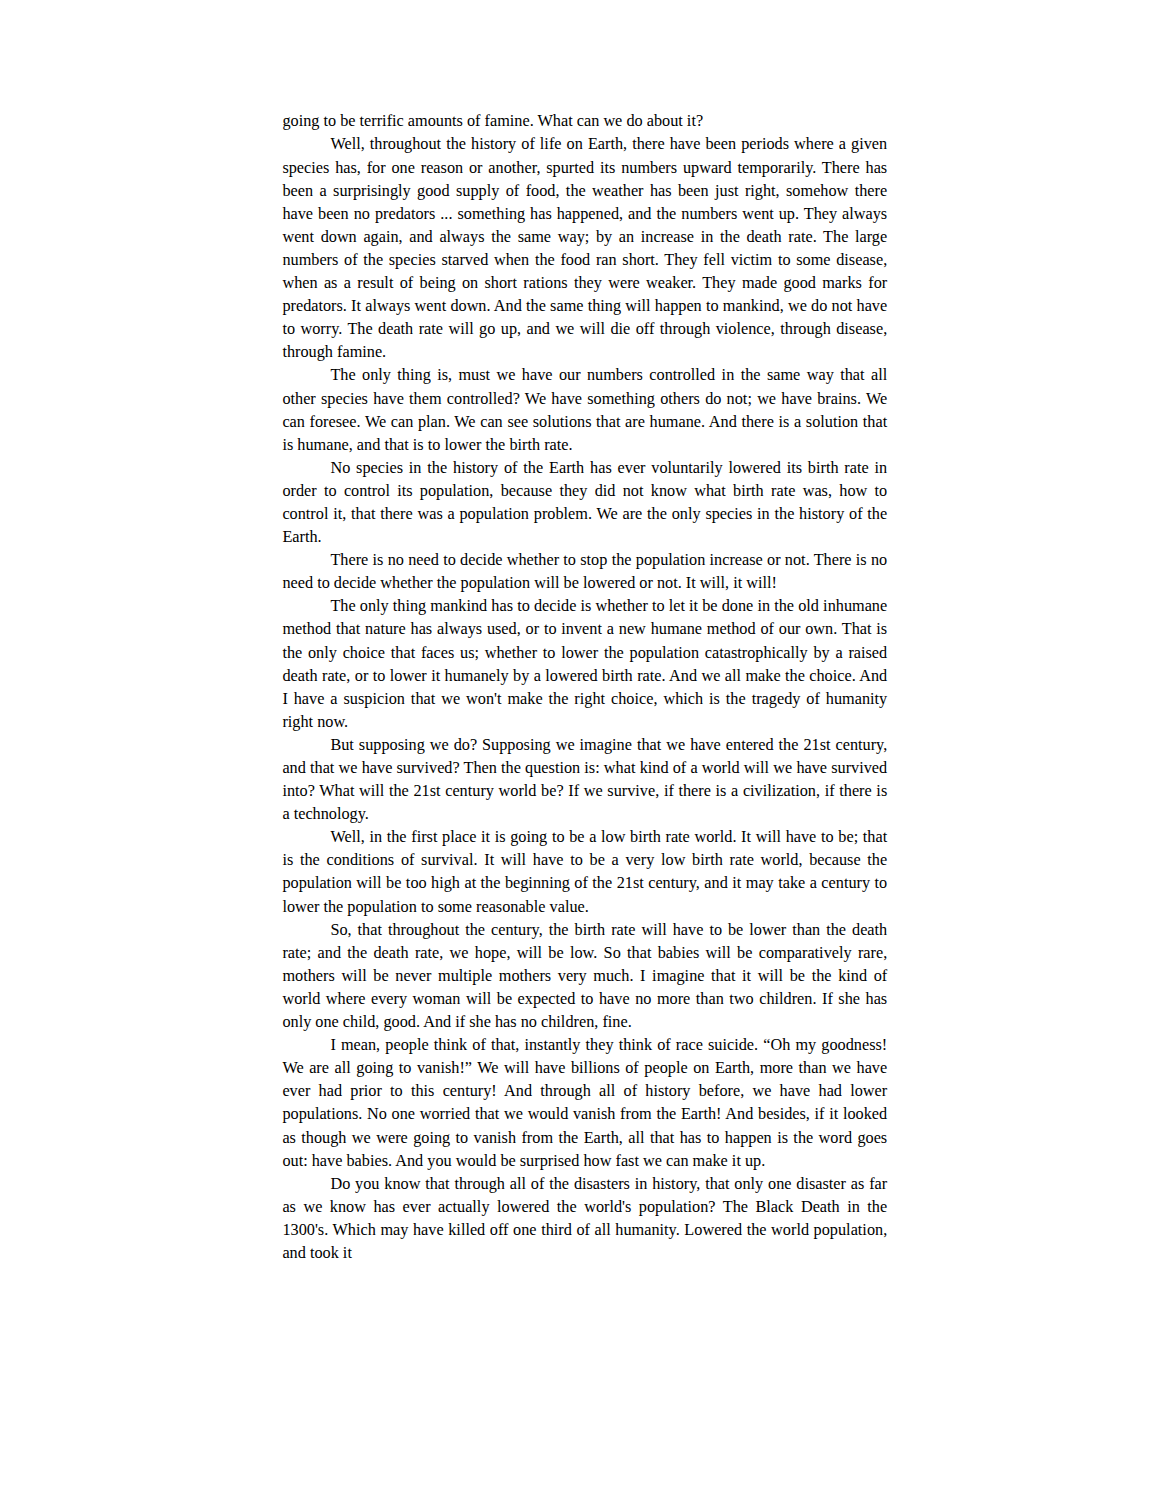going to be terrific amounts of famine. What can we do about it?
Well, throughout the history of life on Earth, there have been periods where a given species has, for one reason or another, spurted its numbers upward temporarily. There has been a surprisingly good supply of food, the weather has been just right, somehow there have been no predators ... something has happened, and the numbers went up. They always went down again, and always the same way; by an increase in the death rate. The large numbers of the species starved when the food ran short. They fell victim to some disease, when as a result of being on short rations they were weaker. They made good marks for predators. It always went down. And the same thing will happen to mankind, we do not have to worry. The death rate will go up, and we will die off through violence, through disease, through famine.
The only thing is, must we have our numbers controlled in the same way that all other species have them controlled? We have something others do not; we have brains. We can foresee. We can plan. We can see solutions that are humane. And there is a solution that is humane, and that is to lower the birth rate.
No species in the history of the Earth has ever voluntarily lowered its birth rate in order to control its population, because they did not know what birth rate was, how to control it, that there was a population problem. We are the only species in the history of the Earth.
There is no need to decide whether to stop the population increase or not. There is no need to decide whether the population will be lowered or not. It will, it will!
The only thing mankind has to decide is whether to let it be done in the old inhumane method that nature has always used, or to invent a new humane method of our own. That is the only choice that faces us; whether to lower the population catastrophically by a raised death rate, or to lower it humanely by a lowered birth rate. And we all make the choice. And I have a suspicion that we won't make the right choice, which is the tragedy of humanity right now.
But supposing we do? Supposing we imagine that we have entered the 21st century, and that we have survived? Then the question is: what kind of a world will we have survived into? What will the 21st century world be? If we survive, if there is a civilization, if there is a technology.
Well, in the first place it is going to be a low birth rate world. It will have to be; that is the conditions of survival. It will have to be a very low birth rate world, because the population will be too high at the beginning of the 21st century, and it may take a century to lower the population to some reasonable value.
So, that throughout the century, the birth rate will have to be lower than the death rate; and the death rate, we hope, will be low. So that babies will be comparatively rare, mothers will be never multiple mothers very much. I imagine that it will be the kind of world where every woman will be expected to have no more than two children. If she has only one child, good. And if she has no children, fine.
I mean, people think of that, instantly they think of race suicide. “Oh my goodness! We are all going to vanish!” We will have billions of people on Earth, more than we have ever had prior to this century! And through all of history before, we have had lower populations. No one worried that we would vanish from the Earth! And besides, if it looked as though we were going to vanish from the Earth, all that has to happen is the word goes out: have babies. And you would be surprised how fast we can make it up.
Do you know that through all of the disasters in history, that only one disaster as far as we know has ever actually lowered the world's population? The Black Death in the 1300's. Which may have killed off one third of all humanity. Lowered the world population, and took it